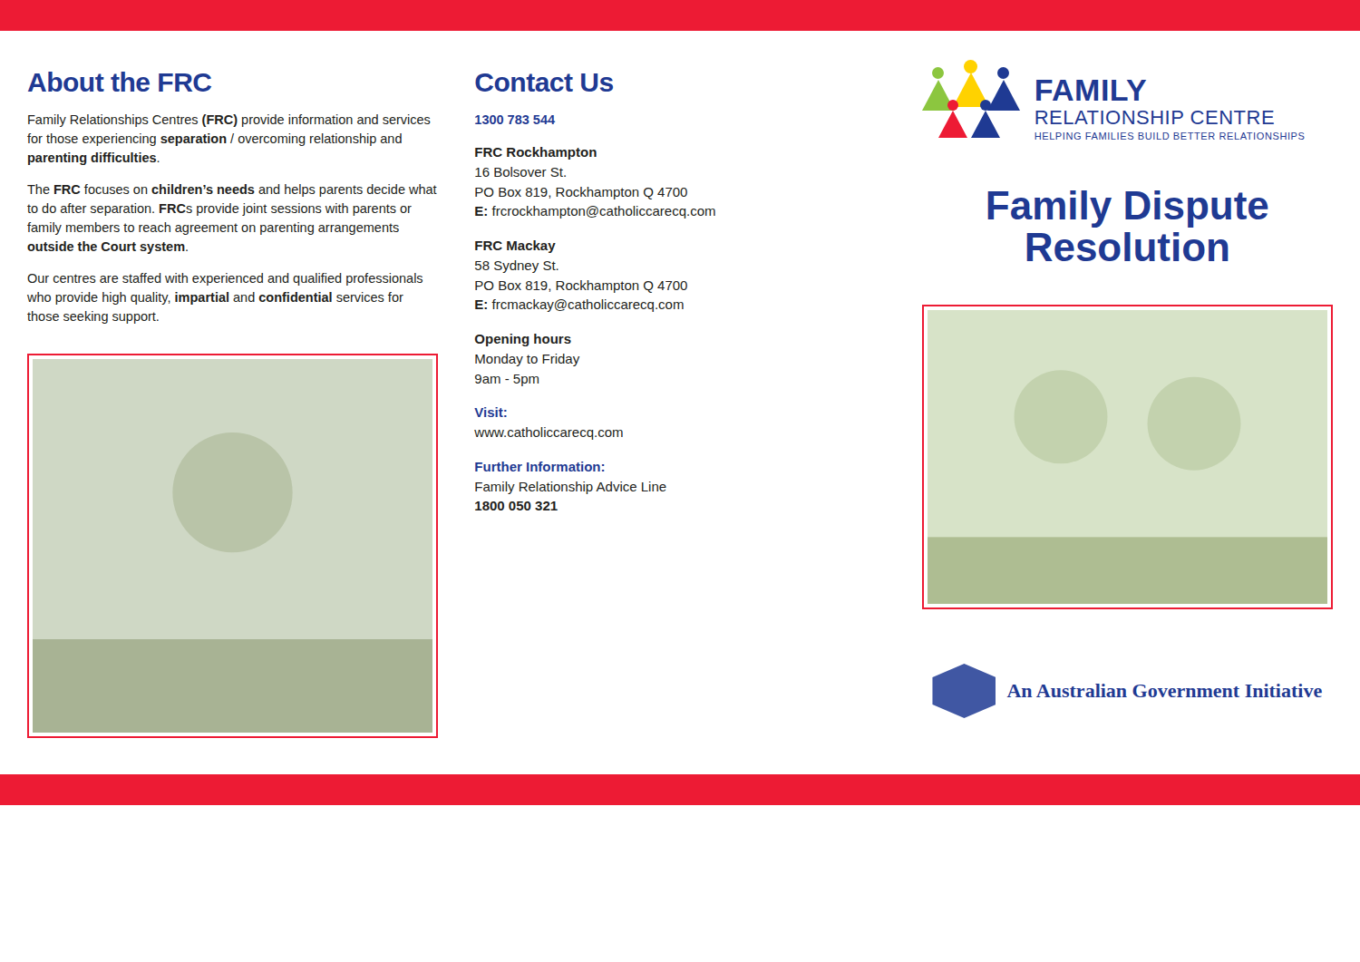About the FRC
Family Relationships Centres (FRC) provide information and services for those experiencing separation / overcoming relationship and parenting difficulties.
The FRC focuses on children’s needs and helps parents decide what to do after separation. FRCs provide joint sessions with parents or family members to reach agreement on parenting arrangements outside the Court system.
Our centres are staffed with experienced and qualified professionals who provide high quality, impartial and confidential services for those seeking support.
Contact Us
1300 783 544
FRC Rockhampton 16 Bolsover St.
PO Box 819, Rockhampton Q 4700
E: frcrockhampton@catholiccarecq.com
FRC Mackay 58 Sydney St.
PO Box 819, Rockhampton Q 4700
E: frcmackay@catholiccarecq.com
Opening hours
Monday to Friday
9am - 5pm
Visit:
www.catholiccarecq.com
Further Information:
Family Relationship Advice Line
1800 050 321
FAMILY
RELATIONSHIP CENTRE
HELPING FAMILIES BUILD BETTER RELATIONSHIPS
Family Dispute
Resolution
An Australian Government Initiative